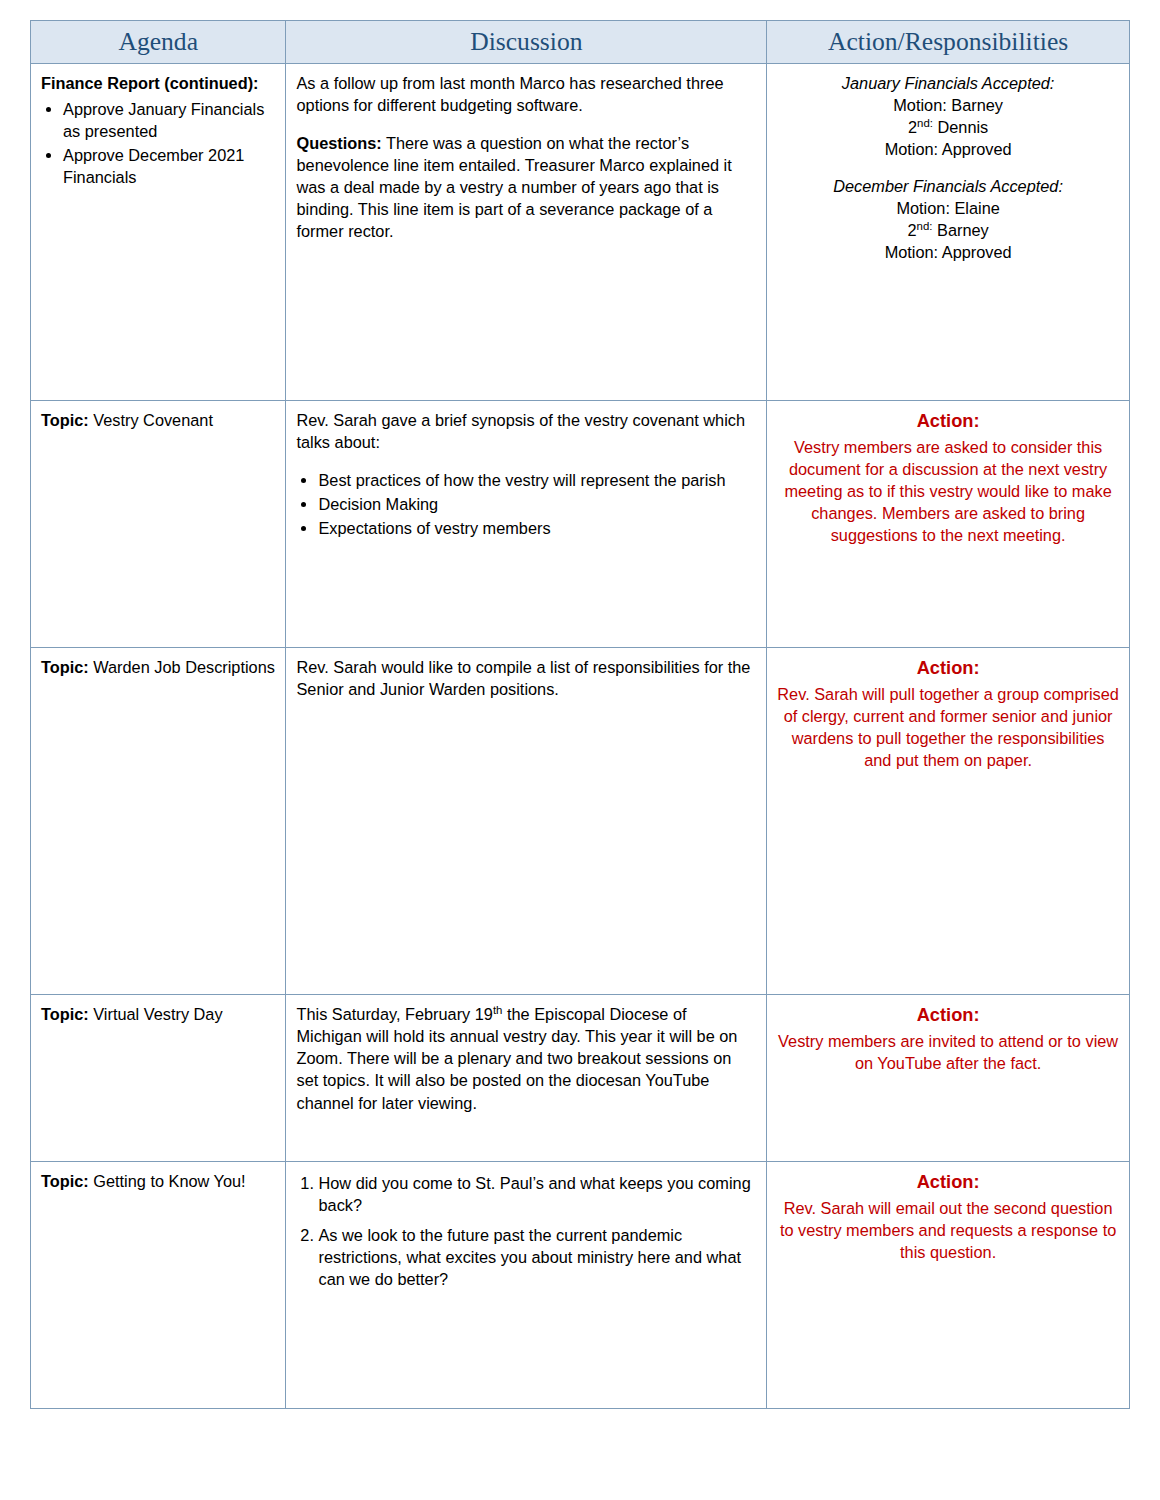| Agenda | Discussion | Action/Responsibilities |
| --- | --- | --- |
| Finance Report (continued): Approve January Financials as presented Approve December 2021 Financials | As a follow up from last month Marco has researched three options for different budgeting software. Questions: There was a question on what the rector’s benevolence line item entailed. Treasurer Marco explained it was a deal made by a vestry a number of years ago that is binding. This line item is part of a severance package of a former rector. | January Financials Accepted: Motion: Barney 2 nd: Dennis Motion: Approved December Financials Accepted: Motion: Elaine 2 nd: Barney Motion: Approved |
| Topic: Vestry Covenant | Rev. Sarah gave a brief synopsis of the vestry covenant which talks about: Best practices of how the vestry will represent the parish Decision Making Expectations of vestry members | Action: Vestry members are asked to consider this document for a discussion at the next vestry meeting as to if this vestry would like to make changes. Members are asked to bring suggestions to the next meeting. |
| Topic: Warden Job Descriptions | Rev. Sarah would like to compile a list of responsibilities for the Senior and Junior Warden positions. | Action: Rev. Sarah will pull together a group comprised of clergy, current and former senior and junior wardens to pull together the responsibilities and put them on paper. |
| Topic: Virtual Vestry Day | This Saturday, February 19 th the Episcopal Diocese of Michigan will hold its annual vestry day. This year it will be on Zoom. There will be a plenary and two breakout sessions on set topics. It will also be posted on the diocesan YouTube channel for later viewing. | Action: Vestry members are invited to attend or to view on YouTube after the fact. |
| Topic: Getting to Know You! | How did you come to St. Paul’s and what keeps you coming back? As we look to the future past the current pandemic restrictions, what excites you about ministry here and what can we do better? | Action: Rev. Sarah will email out the second question to vestry members and requests a response to this question. |